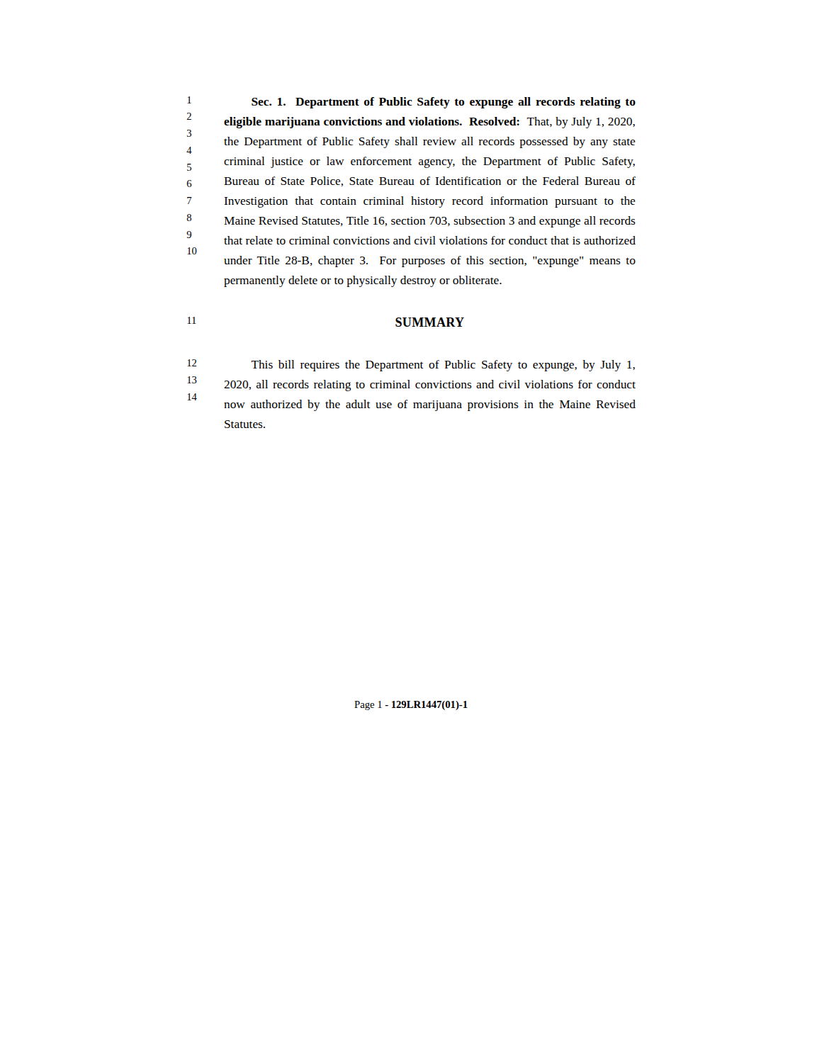| 1 2 3 4 5 6 7 8 9 10 | Sec. 1. Department of Public Safety to expunge all records relating to eligible marijuana convictions and violations. Resolved: That, by July 1, 2020, the Department of Public Safety shall review all records possessed by any state criminal justice or law enforcement agency, the Department of Public Safety, Bureau of State Police, State Bureau of Identification or the Federal Bureau of Investigation that contain criminal history record information pursuant to the Maine Revised Statutes, Title 16, section 703, subsection 3 and expunge all records that relate to criminal convictions and civil violations for conduct that is authorized under Title 28-B, chapter 3. For purposes of this section, "expunge" means to permanently delete or to physically destroy or obliterate. |
| 11 | SUMMARY |
| 12 13 14 | This bill requires the Department of Public Safety to expunge, by July 1, 2020, all records relating to criminal convictions and civil violations for conduct now authorized by the adult use of marijuana provisions in the Maine Revised Statutes. |
Page 1 - 129LR1447(01)-1